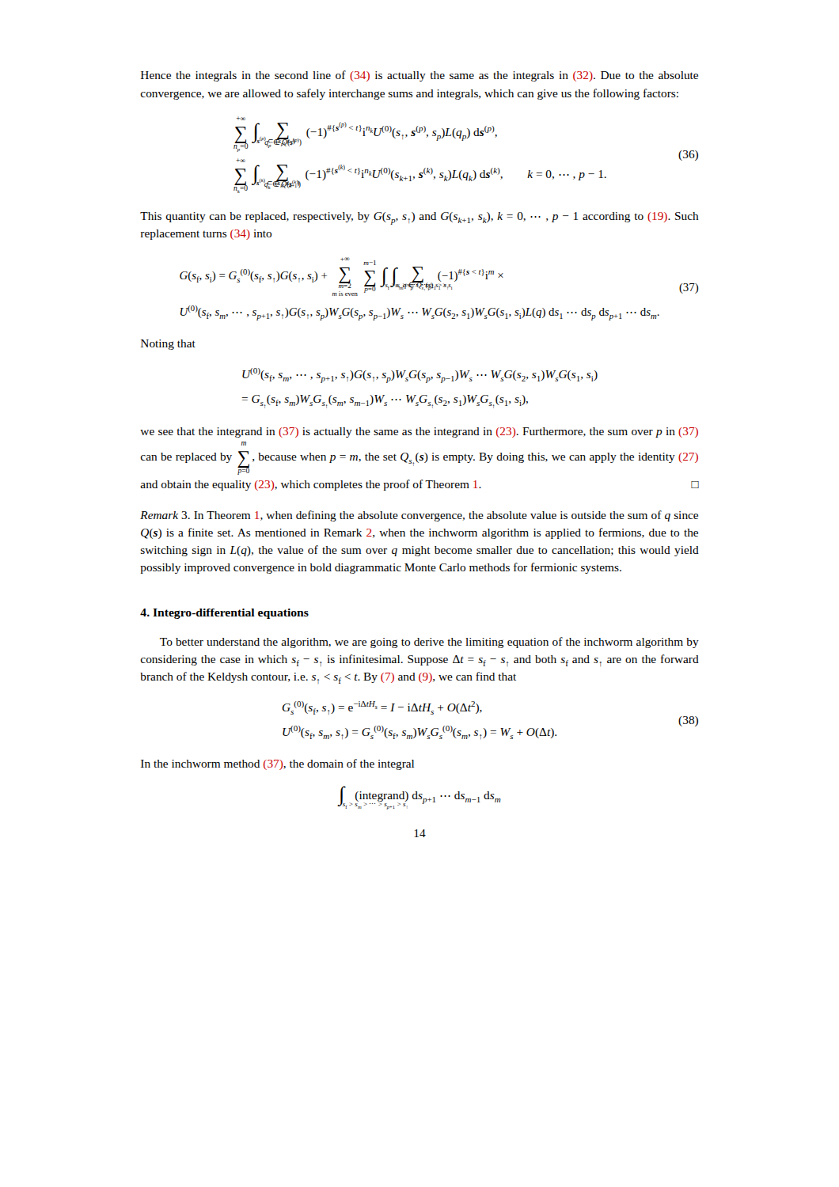Hence the integrals in the second line of (34) is actually the same as the integrals in (32). Due to the absolute convergence, we are allowed to safely interchange sums and integrals, which can give us the following factors:
+∞∑np=0 ∫s(p) ⊂ (sp, s↑) ∑qp ∈ Q(s(p)) (−1)#{s(p) < t}inkU(0)(s↑, s(p), sp)L(qp) ds(p), +∞∑nk=0 ∫s(k) ⊂ (sk, sk+1) ∑qk ∈ Q(s(k)) (−1)#{s(k) < t}inkU(0)(sk+1, s(k), sk)L(qk) ds(k), k = 0, ⋯ , p − 1. (36)
This quantity can be replaced, respectively, by G(sp, s↑) and G(sk+1, sk), k = 0, ⋯ , p − 1 according to (19). Such replacement turns (34) into
G(sf, si) = Gs(0)(sf, s↑)G(s↑, si) + +∞∑m=2 m is even m−1∑p=0 ∫sf > sm > ⋯ > sp+1 > s↑ ∫s↑ > sp > ⋯ > s1 > si ∑q ∈ Qs↑(s) (−1)#{s < t}im × U(0)(sf, sm, ⋯ , sp+1, s↑)G(s↑, sp)Ws G(sp, sp−1)Ws ⋯ Ws G(s2, s1)Ws G(s1, si)L(q) ds1 ⋯ dsp dsp+1 ⋯ dsm. (37)
Noting that
U(0)(sf, sm, ⋯ , sp+1, s↑)G(s↑, sp)Ws G(sp, sp−1)Ws ⋯ Ws G(s2, s1)Ws G(s1, si) = Gs↑(sf, sm)Ws Gs↑(sm, sm−1)Ws ⋯ Ws Gs↑(s2, s1)Ws Gs↑(s1, si),
we see that the integrand in (37) is actually the same as the integrand in (23). Furthermore, the sum over p in (37) can be replaced by m∑p=0, because when p = m, the set Qs↑(s) is empty. By doing this, we can apply the identity (27) and obtain the equality (23), which completes the proof of Theorem 1.□
Remark 3. In Theorem 1, when defining the absolute convergence, the absolute value is outside the sum of q since Q(s) is a finite set. As mentioned in Remark 2, when the inchworm algorithm is applied to fermions, due to the switching sign in L(q), the value of the sum over q might become smaller due to cancellation; this would yield possibly improved convergence in bold diagrammatic Monte Carlo methods for fermionic systems.
4. Integro-differential equations
To better understand the algorithm, we are going to derive the limiting equation of the inchworm algorithm by considering the case in which sf − s↑ is infinitesimal. Suppose Δt = sf − s↑ and both sf and s↑ are on the forward branch of the Keldysh contour, i.e. s↑ < sf < t. By (7) and (9), we can find that
Gs(0)(sf, s↑) = e−i ΔtHs = I − i ΔtHs + O(Δt2), U(0)(sf, sm, s↑) = Gs(0)(sf, sm)Ws Gs(0)(sm, s↑) = Ws + O(Δt). (38)
In the inchworm method (37), the domain of the integral
∫sf > sm > ⋯ > sp+1 > s↑ (integrand) dsp+1 ⋯ dsm−1 dsm
14